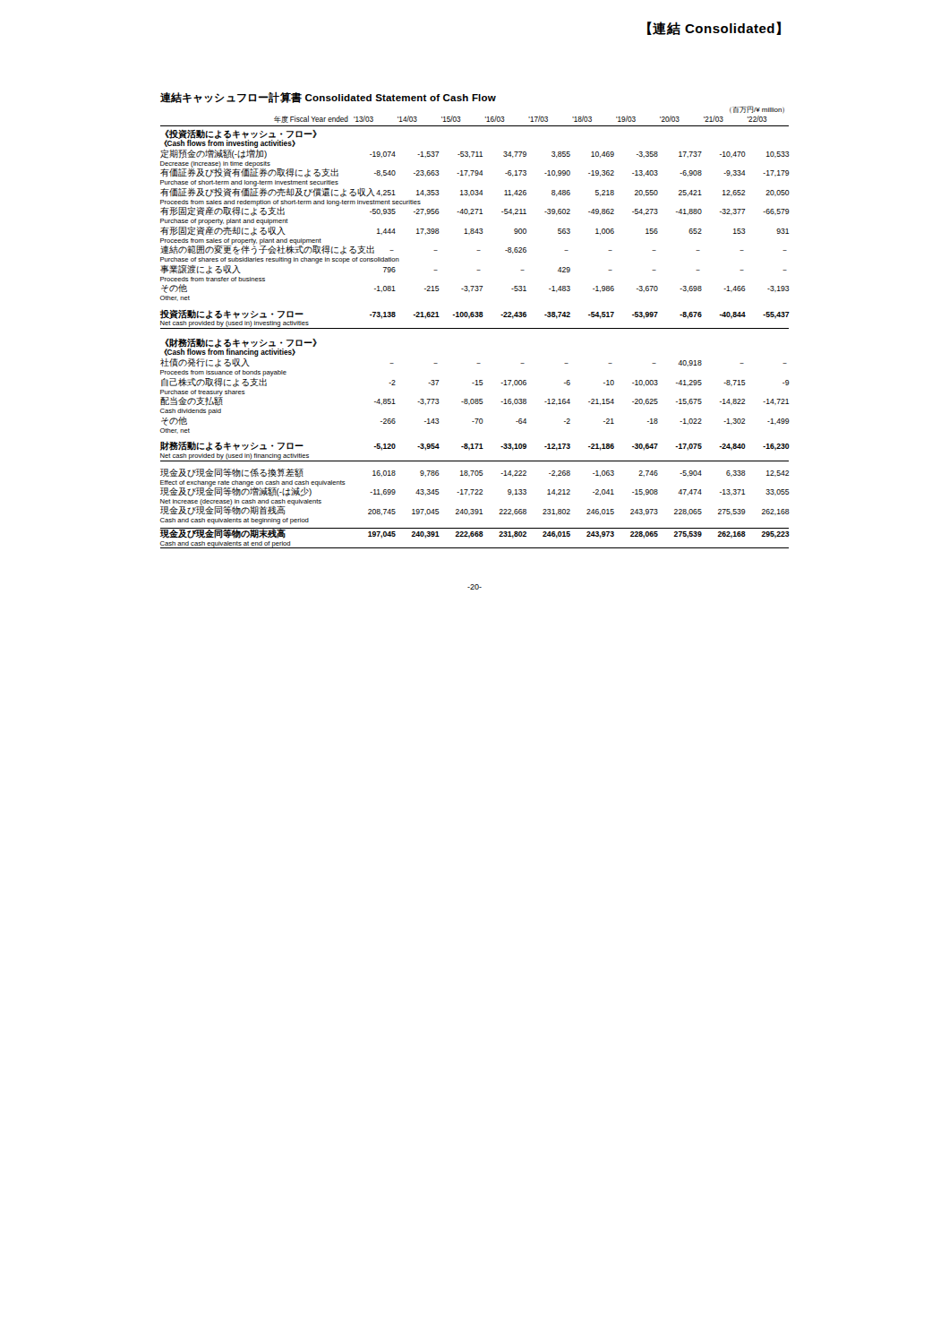【連結 Consolidated】
連結キャッシュフロー計算書 Consolidated Statement of Cash Flow
（百万円/¥ million）
| 年度 Fiscal Year ended | '13/03 | '14/03 | '15/03 | '16/03 | '17/03 | '18/03 | '19/03 | '20/03 | '21/03 | '22/03 |
| --- | --- | --- | --- | --- | --- | --- | --- | --- | --- | --- |
| 《投資活動によるキャッシュ・フロー》 |
| 《Cash flows from investing activities》 |
| 定期預金の増減額(-は増加) | -19,074 | -1,537 | -53,711 | 34,779 | 3,855 | 10,469 | -3,358 | 17,737 | -10,470 | 10,533 |
| Decrease (increase) in time deposits | |
| 有価証券及び投資有価証券の取得による支出 | -8,540 | -23,663 | -17,794 | -6,173 | -10,990 | -19,362 | -13,403 | -6,908 | -9,334 | -17,179 |
| Purchase of short-term and long-term investment securities | |
| 有価証券及び投資有価証券の売却及び償還による収入 | 4,251 | 14,353 | 13,034 | 11,426 | 8,486 | 5,218 | 20,550 | 25,421 | 12,652 | 20,050 |
| Proceeds from sales and redemption of short-term and long-term investment securities | |
| 有形固定資産の取得による支出 | -50,935 | -27,956 | -40,271 | -54,211 | -39,602 | -49,862 | -54,273 | -41,880 | -32,377 | -66,579 |
| Purchase of property, plant and equipment | |
| 有形固定資産の売却による収入 | 1,444 | 17,398 | 1,843 | 900 | 563 | 1,006 | 156 | 652 | 153 | 931 |
| Proceeds from sales of property, plant and equipment | |
| 連結の範囲の変更を伴う子会社株式の取得による支出 | － | － | － | -8,626 | － | － | － | － | － | － |
| Purchase of shares of subsidiaries resulting in change in scope of consolidation | |
| 事業譲渡による収入 | 796 | － | － | － | 429 | － | － | － | － | － |
| Proceeds from transfer of business | |
| その他 | -1,081 | -215 | -3,737 | -531 | -1,483 | -1,986 | -3,670 | -3,698 | -1,466 | -3,193 |
| Other, net | |
| 投資活動によるキャッシュ・フロー | -73,138 | -21,621 | -100,638 | -22,436 | -38,742 | -54,517 | -53,997 | -8,676 | -40,844 | -55,437 |
| Net cash provided by (used in) investing activities | |
| 《財務活動によるキャッシュ・フロー》 |
| 《Cash flows from financing activities》 |
| 社債の発行による収入 | － | － | － | － | － | － | － | 40,918 | － | － |
| Proceeds from issuance of bonds payable | |
| 自己株式の取得による支出 | -2 | -37 | -15 | -17,006 | -6 | -10 | -10,003 | -41,295 | -8,715 | -9 |
| Purchase of treasury shares | |
| 配当金の支払額 | -4,851 | -3,773 | -8,085 | -16,038 | -12,164 | -21,154 | -20,625 | -15,675 | -14,822 | -14,721 |
| Cash dividends paid | |
| その他 | -266 | -143 | -70 | -64 | -2 | -21 | -18 | -1,022 | -1,302 | -1,499 |
| Other, net | |
| 財務活動によるキャッシュ・フロー | -5,120 | -3,954 | -8,171 | -33,109 | -12,173 | -21,186 | -30,647 | -17,075 | -24,840 | -16,230 |
| Net cash provided by (used in) financing activities | |
| 現金及び現金同等物に係る換算差額 | 16,018 | 9,786 | 18,705 | -14,222 | -2,268 | -1,063 | 2,746 | -5,904 | 6,338 | 12,542 |
| Effect of exchange rate change on cash and cash equivalents | |
| 現金及び現金同等物の増減額(-は減少) | -11,699 | 43,345 | -17,722 | 9,133 | 14,212 | -2,041 | -15,908 | 47,474 | -13,371 | 33,055 |
| Net increase (decrease) in cash and cash equivalents | |
| 現金及び現金同等物の期首残高 | 208,745 | 197,045 | 240,391 | 222,668 | 231,802 | 246,015 | 243,973 | 228,065 | 275,539 | 262,168 |
| Cash and cash equivalents at beginning of period | |
| 現金及び現金同等物の期末残高 | 197,045 | 240,391 | 222,668 | 231,802 | 246,015 | 243,973 | 228,065 | 275,539 | 262,168 | 295,223 |
| Cash and cash equivalents at end of period | |
-20-